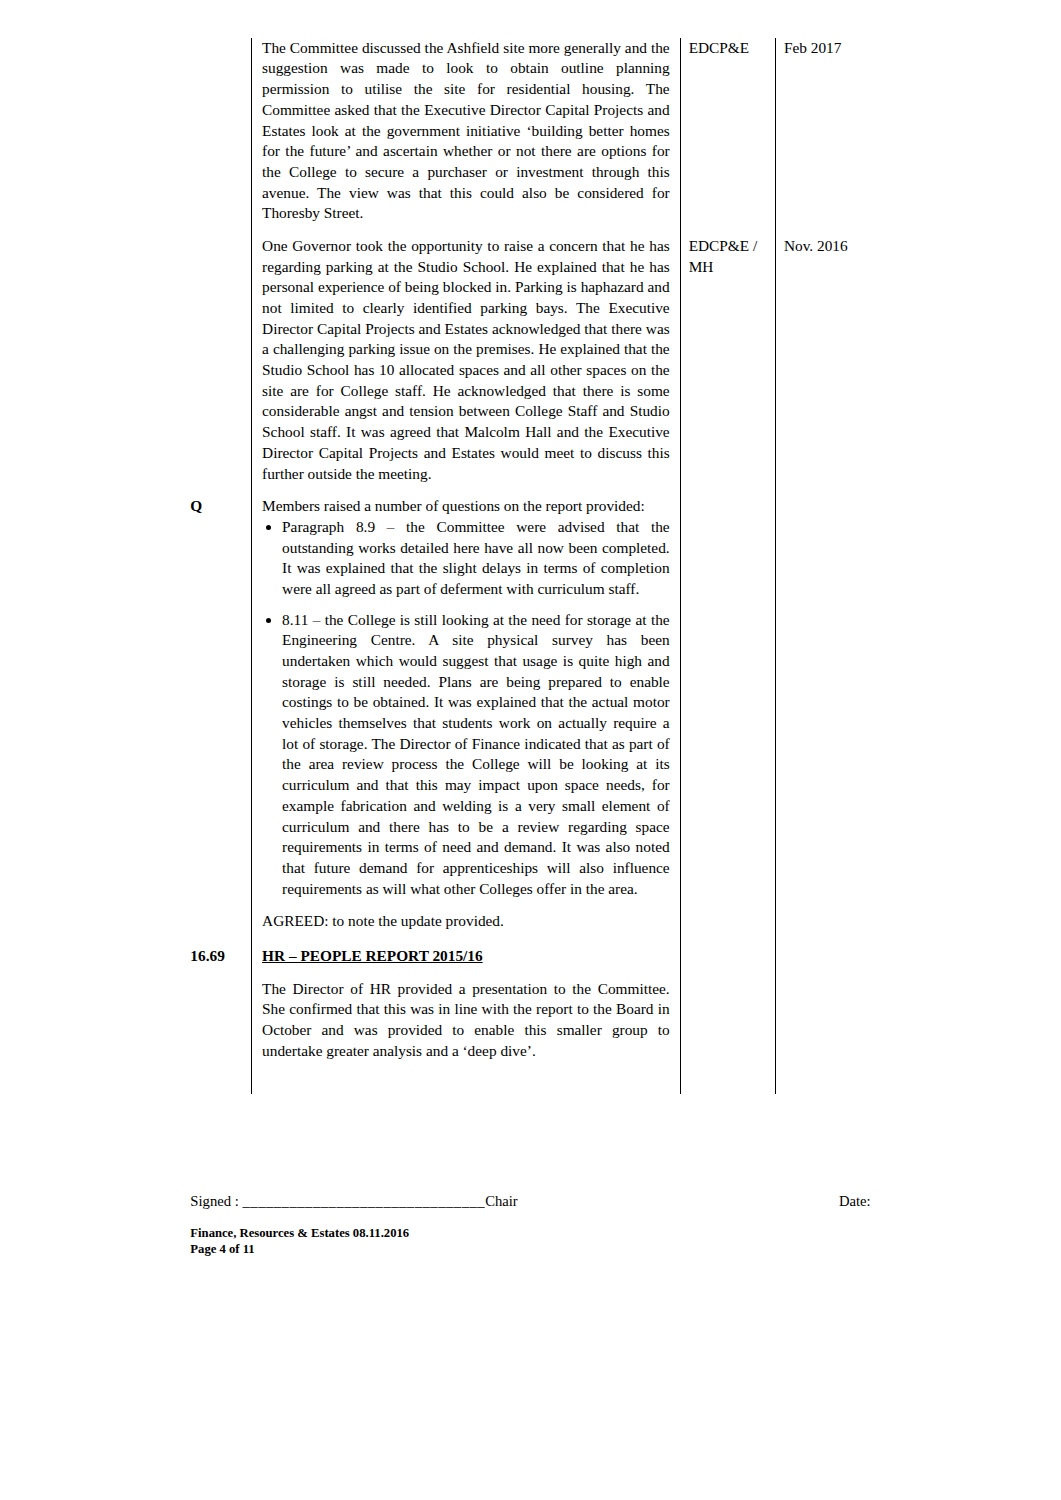| | The Committee discussed the Ashfield site more generally and the suggestion was made to look to obtain outline planning permission to utilise the site for residential housing. The Committee asked that the Executive Director Capital Projects and Estates look at the government initiative ‘building better homes for the future’ and ascertain whether or not there are options for the College to secure a purchaser or investment through this avenue. The view was that this could also be considered for Thoresby Street. | EDCP&E | Feb 2017 |
| | One Governor took the opportunity to raise a concern that he has regarding parking at the Studio School. He explained that he has personal experience of being blocked in. Parking is haphazard and not limited to clearly identified parking bays. The Executive Director Capital Projects and Estates acknowledged that there was a challenging parking issue on the premises. He explained that the Studio School has 10 allocated spaces and all other spaces on the site are for College staff. He acknowledged that there is some considerable angst and tension between College Staff and Studio School staff. It was agreed that Malcolm Hall and the Executive Director Capital Projects and Estates would meet to discuss this further outside the meeting. | EDCP&E / MH | Nov. 2016 |
| Q | Members raised a number of questions on the report provided: Paragraph 8.9 – the Committee were advised that the outstanding works detailed here have all now been completed. It was explained that the slight delays in terms of completion were all agreed as part of deferment with curriculum staff. 8.11 – the College is still looking at the need for storage at the Engineering Centre. A site physical survey has been undertaken which would suggest that usage is quite high and storage is still needed. Plans are being prepared to enable costings to be obtained. It was explained that the actual motor vehicles themselves that students work on actually require a lot of storage. The Director of Finance indicated that as part of the area review process the College will be looking at its curriculum and that this may impact upon space needs, for example fabrication and welding is a very small element of curriculum and there has to be a review regarding space requirements in terms of need and demand. It was also noted that future demand for apprenticeships will also influence requirements as will what other Colleges offer in the area. AGREED: to note the update provided. | | |
| 16.69 | HR – PEOPLE REPORT 2015/16 The Director of HR provided a presentation to the Committee. She confirmed that this was in line with the report to the Board in October and was provided to enable this smaller group to undertake greater analysis and a ‘deep dive’. | | |
Signed : _______________________________Chair Date:
Finance, Resources & Estates 08.11.2016
Page 4 of 11